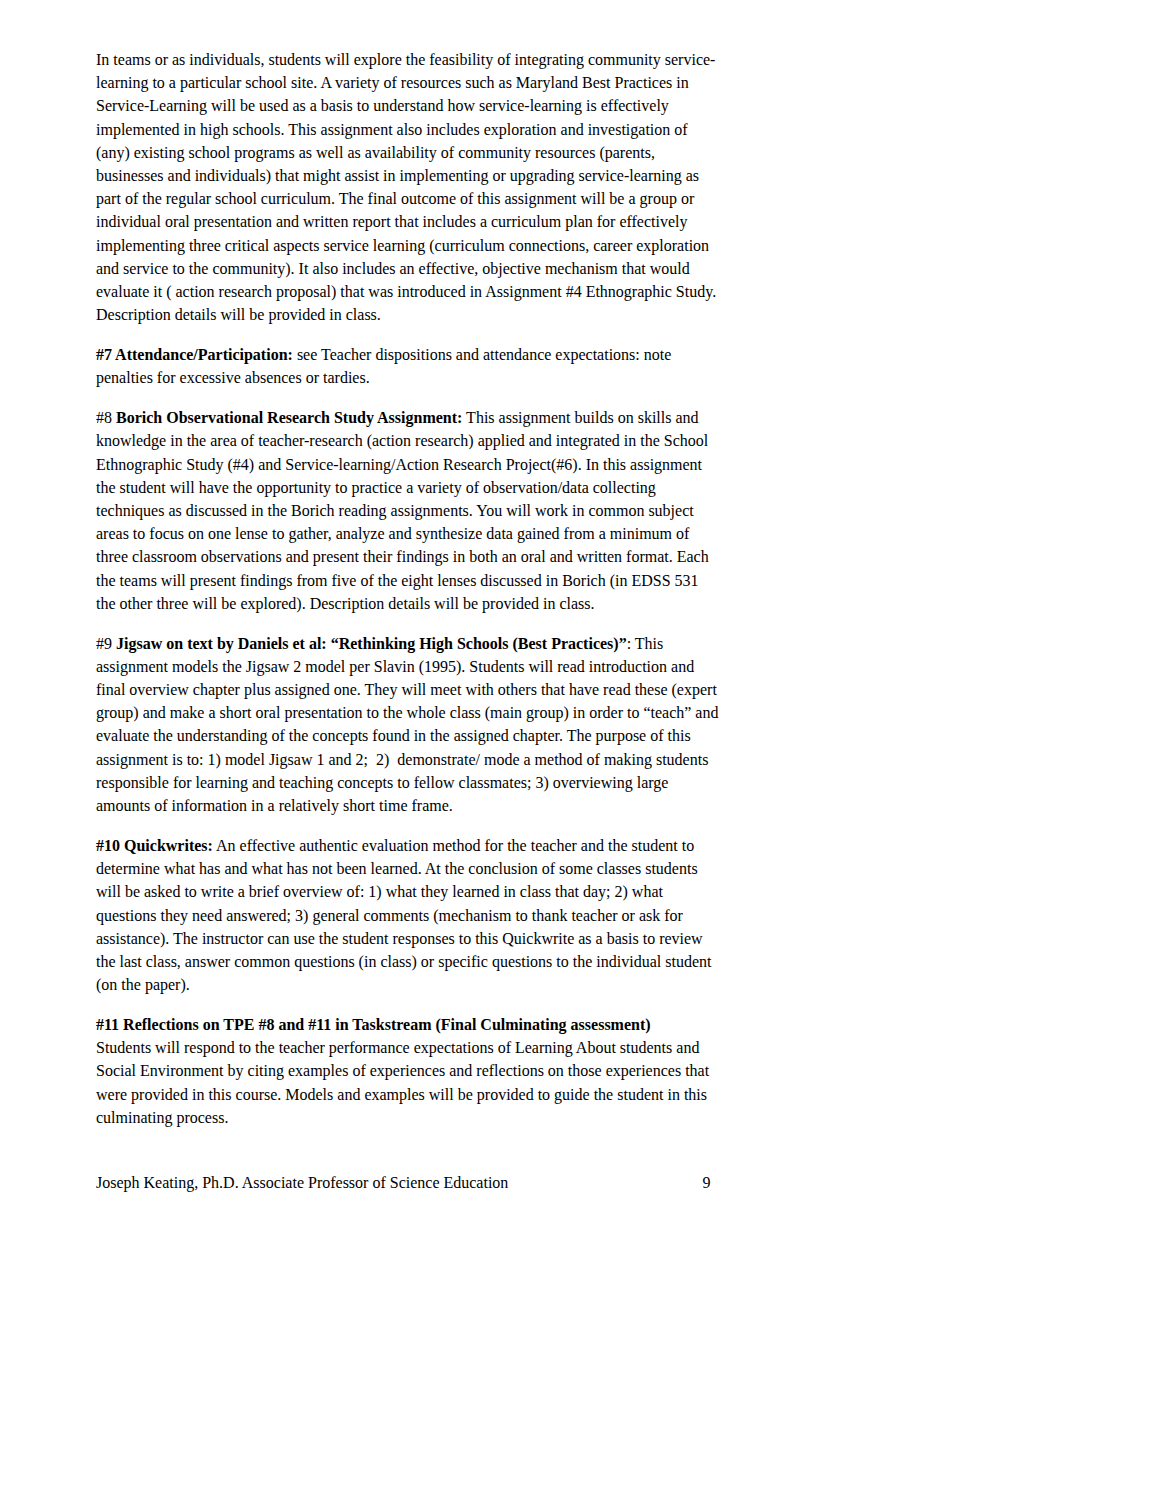In teams or as individuals, students will explore the feasibility of integrating community service-learning to a particular school site. A variety of resources such as Maryland Best Practices in Service-Learning will be used as a basis to understand how service-learning is effectively implemented in high schools. This assignment also includes exploration and investigation of (any) existing school programs as well as availability of community resources (parents, businesses and individuals) that might assist in implementing or upgrading service-learning as part of the regular school curriculum. The final outcome of this assignment will be a group or individual oral presentation and written report that includes a curriculum plan for effectively implementing three critical aspects service learning (curriculum connections, career exploration and service to the community). It also includes an effective, objective mechanism that would evaluate it ( action research proposal) that was introduced in Assignment #4 Ethnographic Study. Description details will be provided in class.
#7 Attendance/Participation: see Teacher dispositions and attendance expectations: note penalties for excessive absences or tardies.
#8 Borich Observational Research Study Assignment: This assignment builds on skills and knowledge in the area of teacher-research (action research) applied and integrated in the School Ethnographic Study (#4) and Service-learning/Action Research Project(#6). In this assignment the student will have the opportunity to practice a variety of observation/data collecting techniques as discussed in the Borich reading assignments. You will work in common subject areas to focus on one lense to gather, analyze and synthesize data gained from a minimum of three classroom observations and present their findings in both an oral and written format. Each the teams will present findings from five of the eight lenses discussed in Borich (in EDSS 531 the other three will be explored). Description details will be provided in class.
#9 Jigsaw on text by Daniels et al: “Rethinking High Schools (Best Practices)”: This assignment models the Jigsaw 2 model per Slavin (1995). Students will read introduction and final overview chapter plus assigned one. They will meet with others that have read these (expert group) and make a short oral presentation to the whole class (main group) in order to “teach” and evaluate the understanding of the concepts found in the assigned chapter. The purpose of this assignment is to: 1) model Jigsaw 1 and 2; 2) demonstrate/ mode a method of making students responsible for learning and teaching concepts to fellow classmates; 3) overviewing large amounts of information in a relatively short time frame.
#10 Quickwrites: An effective authentic evaluation method for the teacher and the student to determine what has and what has not been learned. At the conclusion of some classes students will be asked to write a brief overview of: 1) what they learned in class that day; 2) what questions they need answered; 3) general comments (mechanism to thank teacher or ask for assistance). The instructor can use the student responses to this Quickwrite as a basis to review the last class, answer common questions (in class) or specific questions to the individual student (on the paper).
#11 Reflections on TPE #8 and #11 in Taskstream (Final Culminating assessment)
Students will respond to the teacher performance expectations of Learning About students and Social Environment by citing examples of experiences and reflections on those experiences that were provided in this course. Models and examples will be provided to guide the student in this culminating process.
Joseph Keating, Ph.D. Associate Professor of Science Education 9